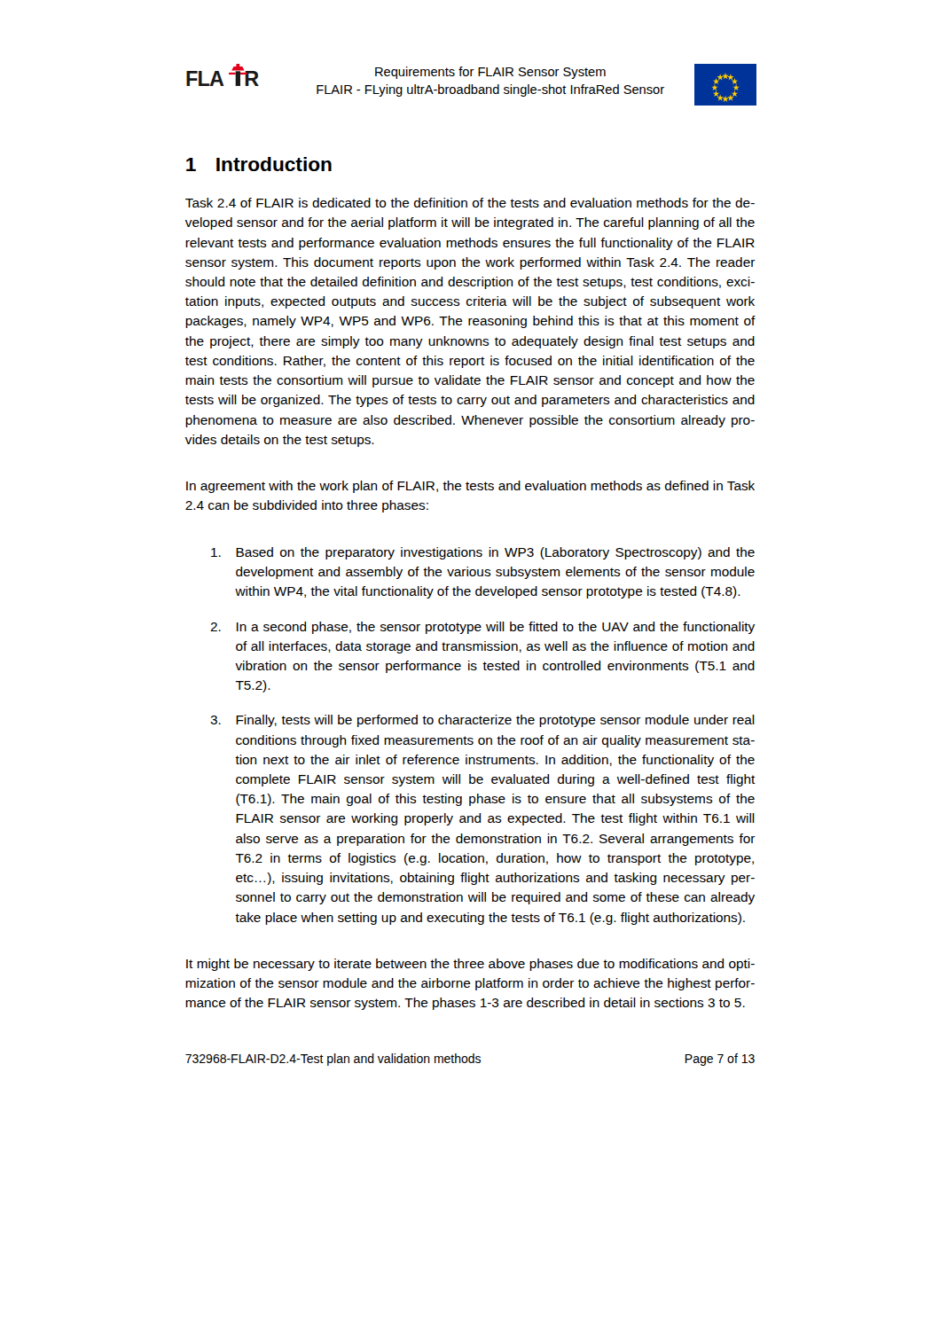FLA R
Requirements for FLAIR Sensor System
FLAIR - FLying ultrA-broadband single-shot InfraRed Sensor
1 Introduction
Task 2.4 of FLAIR is dedicated to the definition of the tests and evaluation methods for the developed sensor and for the aerial platform it will be integrated in. The careful planning of all the relevant tests and performance evaluation methods ensures the full functionality of the FLAIR sensor system. This document reports upon the work performed within Task 2.4. The reader should note that the detailed definition and description of the test setups, test conditions, excitation inputs, expected outputs and success criteria will be the subject of subsequent work packages, namely WP4, WP5 and WP6. The reasoning behind this is that at this moment of the project, there are simply too many unknowns to adequately design final test setups and test conditions. Rather, the content of this report is focused on the initial identification of the main tests the consortium will pursue to validate the FLAIR sensor and concept and how the tests will be organized. The types of tests to carry out and parameters and characteristics and phenomena to measure are also described. Whenever possible the consortium already provides details on the test setups.
In agreement with the work plan of FLAIR, the tests and evaluation methods as defined in Task 2.4 can be subdivided into three phases:
Based on the preparatory investigations in WP3 (Laboratory Spectroscopy) and the development and assembly of the various subsystem elements of the sensor module within WP4, the vital functionality of the developed sensor prototype is tested (T4.8).
In a second phase, the sensor prototype will be fitted to the UAV and the functionality of all interfaces, data storage and transmission, as well as the influence of motion and vibration on the sensor performance is tested in controlled environments (T5.1 and T5.2).
Finally, tests will be performed to characterize the prototype sensor module under real conditions through fixed measurements on the roof of an air quality measurement station next to the air inlet of reference instruments. In addition, the functionality of the complete FLAIR sensor system will be evaluated during a well-defined test flight (T6.1). The main goal of this testing phase is to ensure that all subsystems of the FLAIR sensor are working properly and as expected. The test flight within T6.1 will also serve as a preparation for the demonstration in T6.2. Several arrangements for T6.2 in terms of logistics (e.g. location, duration, how to transport the prototype, etc…), issuing invitations, obtaining flight authorizations and tasking necessary personnel to carry out the demonstration will be required and some of these can already take place when setting up and executing the tests of T6.1 (e.g. flight authorizations).
It might be necessary to iterate between the three above phases due to modifications and optimization of the sensor module and the airborne platform in order to achieve the highest performance of the FLAIR sensor system. The phases 1-3 are described in detail in sections 3 to 5.
732968-FLAIR-D2.4-Test plan and validation methods Page 7 of 13